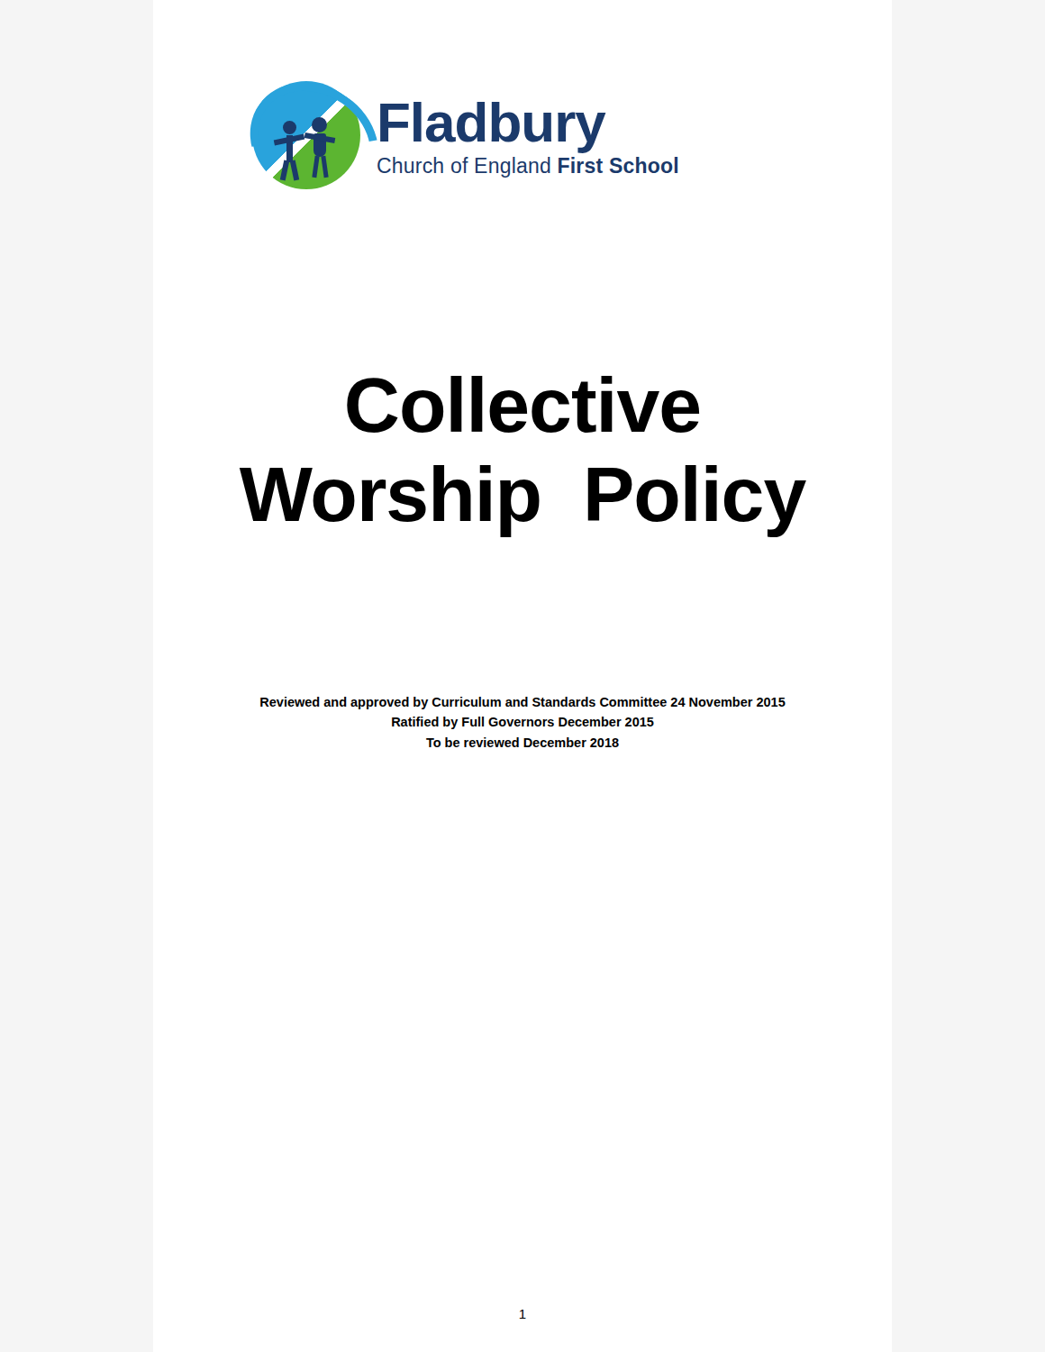Fladbury
Church of England First School
Collective
Worship Policy
Reviewed and approved by Curriculum and Standards Committee 24 November 2015
Ratified by Full Governors December 2015
To be reviewed December 2018
1